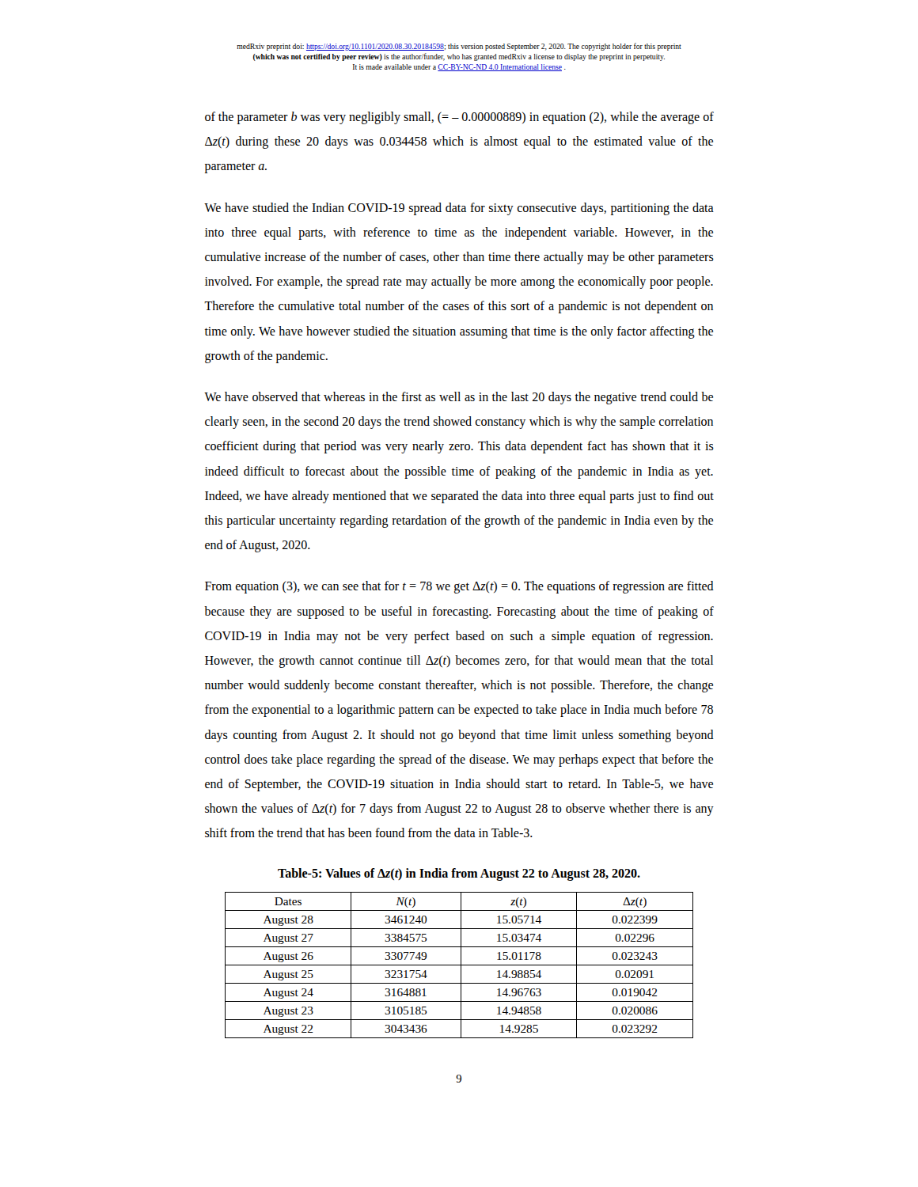medRxiv preprint doi: https://doi.org/10.1101/2020.08.30.20184598; this version posted September 2, 2020. The copyright holder for this preprint
(which was not certified by peer review) is the author/funder, who has granted medRxiv a license to display the preprint in perpetuity.
It is made available under a CC-BY-NC-ND 4.0 International license .
of the parameter b was very negligibly small, (= – 0.00000889) in equation (2), while the average of Δz(t) during these 20 days was 0.034458 which is almost equal to the estimated value of the parameter a.
We have studied the Indian COVID-19 spread data for sixty consecutive days, partitioning the data into three equal parts, with reference to time as the independent variable. However, in the cumulative increase of the number of cases, other than time there actually may be other parameters involved. For example, the spread rate may actually be more among the economically poor people. Therefore the cumulative total number of the cases of this sort of a pandemic is not dependent on time only. We have however studied the situation assuming that time is the only factor affecting the growth of the pandemic.
We have observed that whereas in the first as well as in the last 20 days the negative trend could be clearly seen, in the second 20 days the trend showed constancy which is why the sample correlation coefficient during that period was very nearly zero. This data dependent fact has shown that it is indeed difficult to forecast about the possible time of peaking of the pandemic in India as yet. Indeed, we have already mentioned that we separated the data into three equal parts just to find out this particular uncertainty regarding retardation of the growth of the pandemic in India even by the end of August, 2020.
From equation (3), we can see that for t = 78 we get Δz(t) = 0. The equations of regression are fitted because they are supposed to be useful in forecasting. Forecasting about the time of peaking of COVID-19 in India may not be very perfect based on such a simple equation of regression. However, the growth cannot continue till Δz(t) becomes zero, for that would mean that the total number would suddenly become constant thereafter, which is not possible. Therefore, the change from the exponential to a logarithmic pattern can be expected to take place in India much before 78 days counting from August 2. It should not go beyond that time limit unless something beyond control does take place regarding the spread of the disease. We may perhaps expect that before the end of September, the COVID-19 situation in India should start to retard. In Table-5, we have shown the values of Δz(t) for 7 days from August 22 to August 28 to observe whether there is any shift from the trend that has been found from the data in Table-3.
Table-5: Values of Δz(t) in India from August 22 to August 28, 2020.
| Dates | N ( t ) | z ( t ) | Δ z ( t ) |
| --- | --- | --- | --- |
| August 28 | 3461240 | 15.05714 | 0.022399 |
| August 27 | 3384575 | 15.03474 | 0.02296 |
| August 26 | 3307749 | 15.01178 | 0.023243 |
| August 25 | 3231754 | 14.98854 | 0.02091 |
| August 24 | 3164881 | 14.96763 | 0.019042 |
| August 23 | 3105185 | 14.94858 | 0.020086 |
| August 22 | 3043436 | 14.9285 | 0.023292 |
9